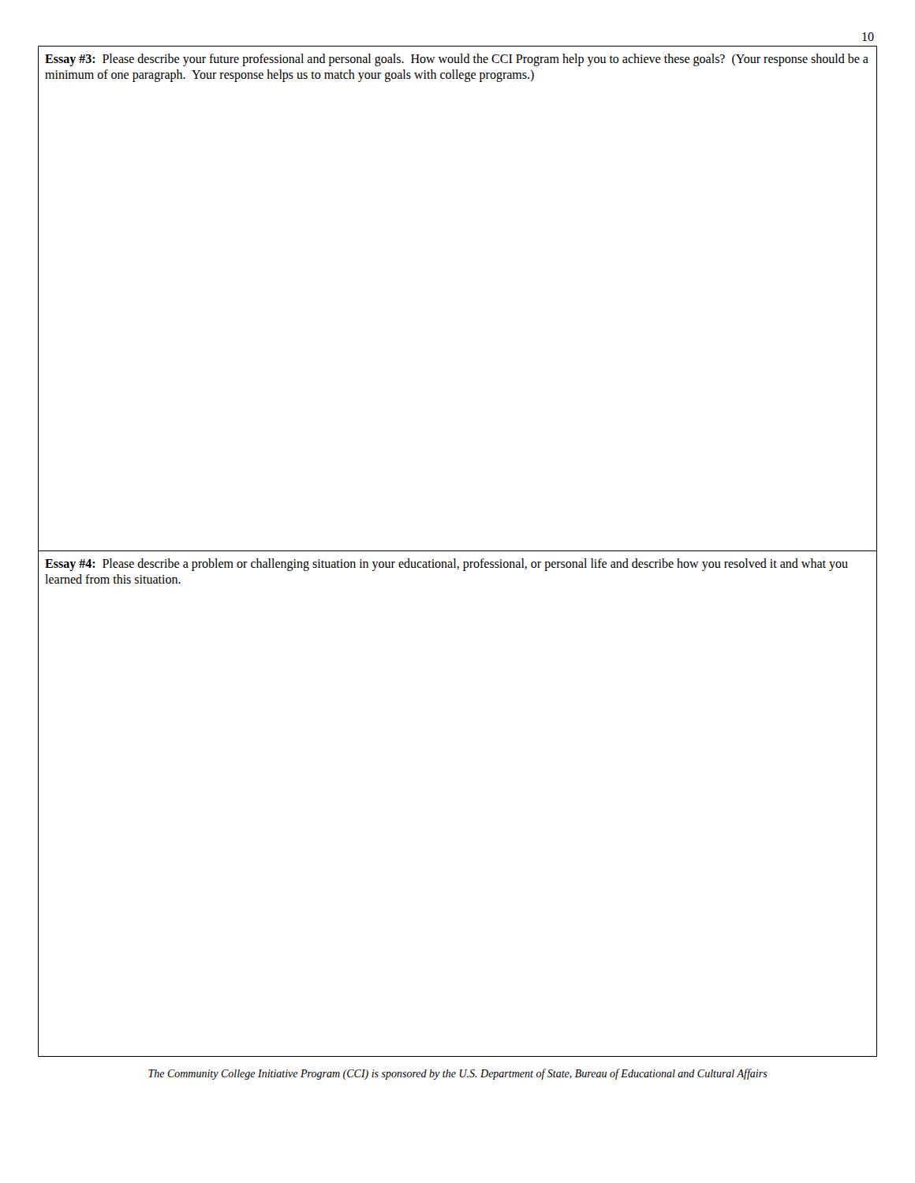10
Essay #3: Please describe your future professional and personal goals. How would the CCI Program help you to achieve these goals? (Your response should be a minimum of one paragraph. Your response helps us to match your goals with college programs.)
Essay #4: Please describe a problem or challenging situation in your educational, professional, or personal life and describe how you resolved it and what you learned from this situation.
The Community College Initiative Program (CCI) is sponsored by the U.S. Department of State, Bureau of Educational and Cultural Affairs